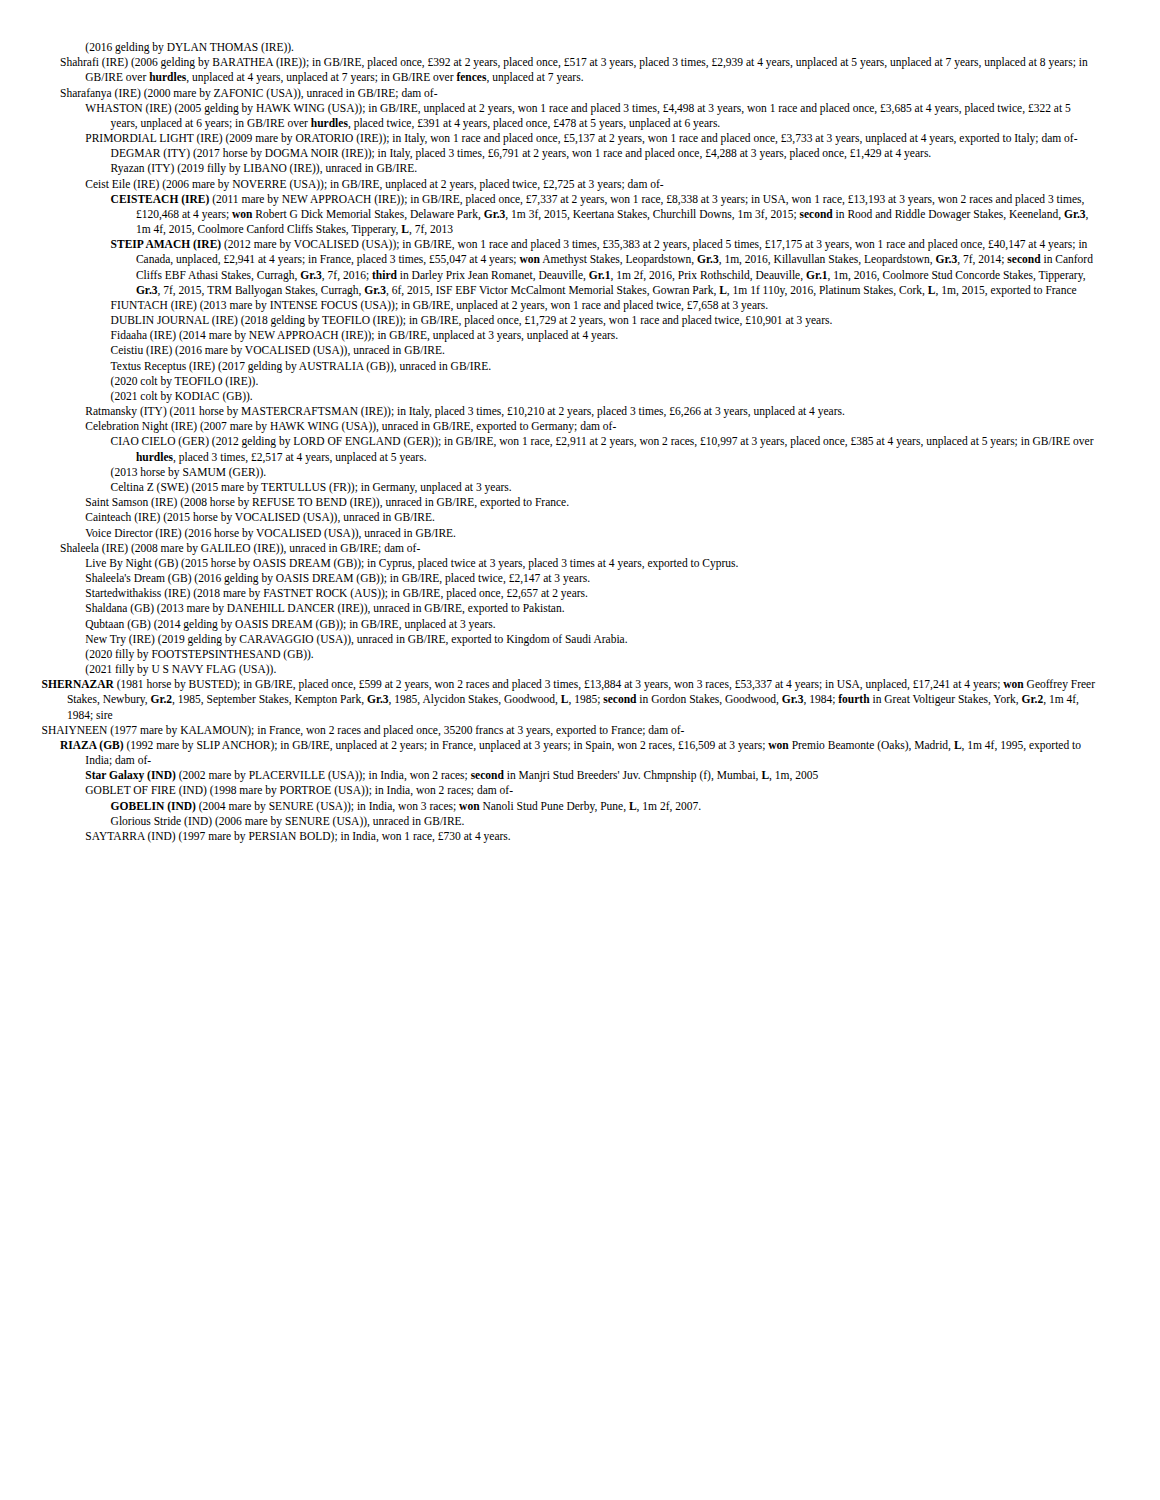(2016 gelding by DYLAN THOMAS (IRE)).
Shahrafi (IRE) (2006 gelding by BARATHEA (IRE)); in GB/IRE, placed once, £392 at 2 years, placed once, £517 at 3 years, placed 3 times, £2,939 at 4 years, unplaced at 5 years, unplaced at 7 years, unplaced at 8 years; in GB/IRE over hurdles, unplaced at 4 years, unplaced at 7 years; in GB/IRE over fences, unplaced at 7 years.
Sharafanya (IRE) (2000 mare by ZAFONIC (USA)), unraced in GB/IRE; dam of-
WHASTON (IRE) (2005 gelding by HAWK WING (USA)); in GB/IRE, unplaced at 2 years, won 1 race and placed 3 times, £4,498 at 3 years, won 1 race and placed once, £3,685 at 4 years, placed twice, £322 at 5 years, unplaced at 6 years; in GB/IRE over hurdles, placed twice, £391 at 4 years, placed once, £478 at 5 years, unplaced at 6 years.
PRIMORDIAL LIGHT (IRE) (2009 mare by ORATORIO (IRE)); in Italy, won 1 race and placed once, £5,137 at 2 years, won 1 race and placed once, £3,733 at 3 years, unplaced at 4 years, exported to Italy; dam of-
DEGMAR (ITY) (2017 horse by DOGMA NOIR (IRE)); in Italy, placed 3 times, £6,791 at 2 years, won 1 race and placed once, £4,288 at 3 years, placed once, £1,429 at 4 years.
Ryazan (ITY) (2019 filly by LIBANO (IRE)), unraced in GB/IRE.
Ceist Eile (IRE) (2006 mare by NOVERRE (USA)); in GB/IRE, unplaced at 2 years, placed twice, £2,725 at 3 years; dam of-
CEISTEACH (IRE) (2011 mare by NEW APPROACH (IRE)); in GB/IRE, placed once, £7,337 at 2 years, won 1 race, £8,338 at 3 years; in USA, won 1 race, £13,193 at 3 years, won 2 races and placed 3 times, £120,468 at 4 years; won Robert G Dick Memorial Stakes, Delaware Park, Gr.3, 1m 3f, 2015, Keertana Stakes, Churchill Downs, 1m 3f, 2015; second in Rood and Riddle Dowager Stakes, Keeneland, Gr.3, 1m 4f, 2015, Coolmore Canford Cliffs Stakes, Tipperary, L, 7f, 2013
STEIP AMACH (IRE) (2012 mare by VOCALISED (USA)); in GB/IRE, won 1 race and placed 3 times, £35,383 at 2 years, placed 5 times, £17,175 at 3 years, won 1 race and placed once, £40,147 at 4 years; in Canada, unplaced, £2,941 at 4 years; in France, placed 3 times, £55,047 at 4 years; won Amethyst Stakes, Leopardstown, Gr.3, 1m, 2016, Killavullan Stakes, Leopardstown, Gr.3, 7f, 2014; second in Canford Cliffs EBF Athasi Stakes, Curragh, Gr.3, 7f, 2016; third in Darley Prix Jean Romanet, Deauville, Gr.1, 1m 2f, 2016, Prix Rothschild, Deauville, Gr.1, 1m, 2016, Coolmore Stud Concorde Stakes, Tipperary, Gr.3, 7f, 2015, TRM Ballyogan Stakes, Curragh, Gr.3, 6f, 2015, ISF EBF Victor McCalmont Memorial Stakes, Gowran Park, L, 1m 1f 110y, 2016, Platinum Stakes, Cork, L, 1m, 2015, exported to France
FIUNTACH (IRE) (2013 mare by INTENSE FOCUS (USA)); in GB/IRE, unplaced at 2 years, won 1 race and placed twice, £7,658 at 3 years.
DUBLIN JOURNAL (IRE) (2018 gelding by TEOFILO (IRE)); in GB/IRE, placed once, £1,729 at 2 years, won 1 race and placed twice, £10,901 at 3 years.
Fidaaha (IRE) (2014 mare by NEW APPROACH (IRE)); in GB/IRE, unplaced at 3 years, unplaced at 4 years.
Ceistiu (IRE) (2016 mare by VOCALISED (USA)), unraced in GB/IRE.
Textus Receptus (IRE) (2017 gelding by AUSTRALIA (GB)), unraced in GB/IRE.
(2020 colt by TEOFILO (IRE)).
(2021 colt by KODIAC (GB)).
Ratmansky (ITY) (2011 horse by MASTERCRAFTSMAN (IRE)); in Italy, placed 3 times, £10,210 at 2 years, placed 3 times, £6,266 at 3 years, unplaced at 4 years.
Celebration Night (IRE) (2007 mare by HAWK WING (USA)), unraced in GB/IRE, exported to Germany; dam of-
CIAO CIELO (GER) (2012 gelding by LORD OF ENGLAND (GER)); in GB/IRE, won 1 race, £2,911 at 2 years, won 2 races, £10,997 at 3 years, placed once, £385 at 4 years, unplaced at 5 years; in GB/IRE over hurdles, placed 3 times, £2,517 at 4 years, unplaced at 5 years.
(2013 horse by SAMUM (GER)).
Celtina Z (SWE) (2015 mare by TERTULLUS (FR)); in Germany, unplaced at 3 years.
Saint Samson (IRE) (2008 horse by REFUSE TO BEND (IRE)), unraced in GB/IRE, exported to France.
Cainteach (IRE) (2015 horse by VOCALISED (USA)), unraced in GB/IRE.
Voice Director (IRE) (2016 horse by VOCALISED (USA)), unraced in GB/IRE.
Shaleela (IRE) (2008 mare by GALILEO (IRE)), unraced in GB/IRE; dam of-
Live By Night (GB) (2015 horse by OASIS DREAM (GB)); in Cyprus, placed twice at 3 years, placed 3 times at 4 years, exported to Cyprus.
Shaleela's Dream (GB) (2016 gelding by OASIS DREAM (GB)); in GB/IRE, placed twice, £2,147 at 3 years.
Startedwithakiss (IRE) (2018 mare by FASTNET ROCK (AUS)); in GB/IRE, placed once, £2,657 at 2 years.
Shaldana (GB) (2013 mare by DANEHILL DANCER (IRE)), unraced in GB/IRE, exported to Pakistan.
Qubtaan (GB) (2014 gelding by OASIS DREAM (GB)); in GB/IRE, unplaced at 3 years.
New Try (IRE) (2019 gelding by CARAVAGGIO (USA)), unraced in GB/IRE, exported to Kingdom of Saudi Arabia.
(2020 filly by FOOTSTEPSINTHESAND (GB)).
(2021 filly by U S NAVY FLAG (USA)).
SHERNAZAR (1981 horse by BUSTED); in GB/IRE, placed once, £599 at 2 years, won 2 races and placed 3 times, £13,884 at 3 years, won 3 races, £53,337 at 4 years; in USA, unplaced, £17,241 at 4 years; won Geoffrey Freer Stakes, Newbury, Gr.2, 1985, September Stakes, Kempton Park, Gr.3, 1985, Alycidon Stakes, Goodwood, L, 1985; second in Gordon Stakes, Goodwood, Gr.3, 1984; fourth in Great Voltigeur Stakes, York, Gr.2, 1m 4f, 1984; sire
SHAIYNEEN (1977 mare by KALAMOUN); in France, won 2 races and placed once, 35200 francs at 3 years, exported to France; dam of-
RIAZA (GB) (1992 mare by SLIP ANCHOR); in GB/IRE, unplaced at 2 years; in France, unplaced at 3 years; in Spain, won 2 races, £16,509 at 3 years; won Premio Beamonte (Oaks), Madrid, L, 1m 4f, 1995, exported to India; dam of-
Star Galaxy (IND) (2002 mare by PLACERVILLE (USA)); in India, won 2 races; second in Manjri Stud Breeders' Juv. Chmpnship (f), Mumbai, L, 1m, 2005
GOBLET OF FIRE (IND) (1998 mare by PORTROE (USA)); in India, won 2 races; dam of-
GOBELIN (IND) (2004 mare by SENURE (USA)); in India, won 3 races; won Nanoli Stud Pune Derby, Pune, L, 1m 2f, 2007.
Glorious Stride (IND) (2006 mare by SENURE (USA)), unraced in GB/IRE.
SAYTARRA (IND) (1997 mare by PERSIAN BOLD); in India, won 1 race, £730 at 4 years.